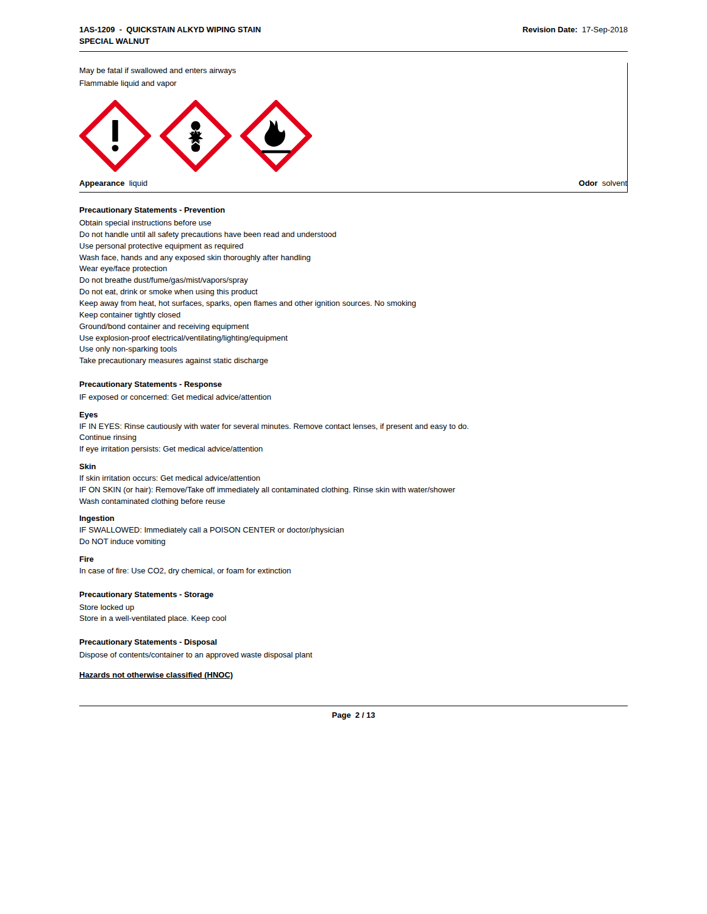1AS-1209 - QUICKSTAIN ALKYD WIPING STAIN
SPECIAL WALNUT
Revision Date: 17-Sep-2018
May be fatal if swallowed and enters airways
Flammable liquid and vapor
Appearance liquid
Odor solvent
Precautionary Statements - Prevention
Obtain special instructions before use
Do not handle until all safety precautions have been read and understood
Use personal protective equipment as required
Wash face, hands and any exposed skin thoroughly after handling
Wear eye/face protection
Do not breathe dust/fume/gas/mist/vapors/spray
Do not eat, drink or smoke when using this product
Keep away from heat, hot surfaces, sparks, open flames and other ignition sources. No smoking
Keep container tightly closed
Ground/bond container and receiving equipment
Use explosion-proof electrical/ventilating/lighting/equipment
Use only non-sparking tools
Take precautionary measures against static discharge
Precautionary Statements - Response
IF exposed or concerned: Get medical advice/attention
Eyes
IF IN EYES: Rinse cautiously with water for several minutes. Remove contact lenses, if present and easy to do.
Continue rinsing
If eye irritation persists: Get medical advice/attention
Skin
If skin irritation occurs: Get medical advice/attention
IF ON SKIN (or hair): Remove/Take off immediately all contaminated clothing. Rinse skin with water/shower
Wash contaminated clothing before reuse
Ingestion
IF SWALLOWED: Immediately call a POISON CENTER or doctor/physician
Do NOT induce vomiting
Fire
In case of fire: Use CO2, dry chemical, or foam for extinction
Precautionary Statements - Storage
Store locked up
Store in a well-ventilated place. Keep cool
Precautionary Statements - Disposal
Dispose of contents/container to an approved waste disposal plant
Hazards not otherwise classified (HNOC)
Page 2 / 13